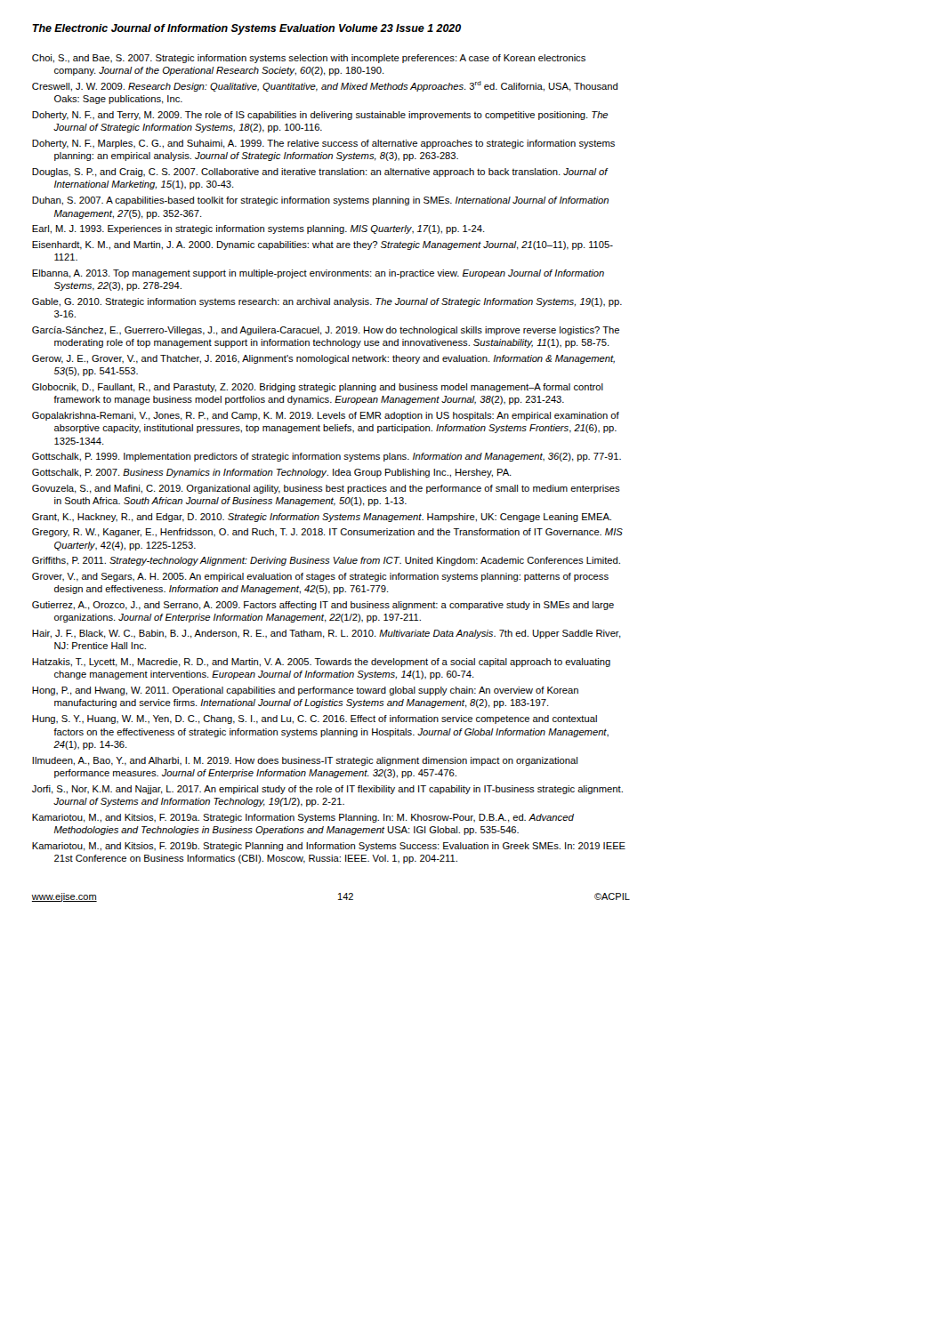The Electronic Journal of Information Systems Evaluation Volume 23 Issue 1 2020
Choi, S., and Bae, S. 2007. Strategic information systems selection with incomplete preferences: A case of Korean electronics company. Journal of the Operational Research Society, 60(2), pp. 180-190.
Creswell, J. W. 2009. Research Design: Qualitative, Quantitative, and Mixed Methods Approaches. 3rd ed. California, USA, Thousand Oaks: Sage publications, Inc.
Doherty, N. F., and Terry, M. 2009. The role of IS capabilities in delivering sustainable improvements to competitive positioning. The Journal of Strategic Information Systems, 18(2), pp. 100-116.
Doherty, N. F., Marples, C. G., and Suhaimi, A. 1999. The relative success of alternative approaches to strategic information systems planning: an empirical analysis. Journal of Strategic Information Systems, 8(3), pp. 263-283.
Douglas, S. P., and Craig, C. S. 2007. Collaborative and iterative translation: an alternative approach to back translation. Journal of International Marketing, 15(1), pp. 30-43.
Duhan, S. 2007. A capabilities-based toolkit for strategic information systems planning in SMEs. International Journal of Information Management, 27(5), pp. 352-367.
Earl, M. J. 1993. Experiences in strategic information systems planning. MIS Quarterly, 17(1), pp. 1-24.
Eisenhardt, K. M., and Martin, J. A. 2000. Dynamic capabilities: what are they? Strategic Management Journal, 21(10–11), pp. 1105-1121.
Elbanna, A. 2013. Top management support in multiple-project environments: an in-practice view. European Journal of Information Systems, 22(3), pp. 278-294.
Gable, G. 2010. Strategic information systems research: an archival analysis. The Journal of Strategic Information Systems, 19(1), pp. 3-16.
García-Sánchez, E., Guerrero-Villegas, J., and Aguilera-Caracuel, J. 2019. How do technological skills improve reverse logistics? The moderating role of top management support in information technology use and innovativeness. Sustainability, 11(1), pp. 58-75.
Gerow, J. E., Grover, V., and Thatcher, J. 2016, Alignment's nomological network: theory and evaluation. Information & Management, 53(5), pp. 541-553.
Globocnik, D., Faullant, R., and Parastuty, Z. 2020. Bridging strategic planning and business model management–A formal control framework to manage business model portfolios and dynamics. European Management Journal, 38(2), pp. 231-243.
Gopalakrishna-Remani, V., Jones, R. P., and Camp, K. M. 2019. Levels of EMR adoption in US hospitals: An empirical examination of absorptive capacity, institutional pressures, top management beliefs, and participation. Information Systems Frontiers, 21(6), pp. 1325-1344.
Gottschalk, P. 1999. Implementation predictors of strategic information systems plans. Information and Management, 36(2), pp. 77-91.
Gottschalk, P. 2007. Business Dynamics in Information Technology. Idea Group Publishing Inc., Hershey, PA.
Govuzela, S., and Mafini, C. 2019. Organizational agility, business best practices and the performance of small to medium enterprises in South Africa. South African Journal of Business Management, 50(1), pp. 1-13.
Grant, K., Hackney, R., and Edgar, D. 2010. Strategic Information Systems Management. Hampshire, UK: Cengage Leaning EMEA.
Gregory, R. W., Kaganer, E., Henfridsson, O. and Ruch, T. J. 2018. IT Consumerization and the Transformation of IT Governance. MIS Quarterly, 42(4), pp. 1225-1253.
Griffiths, P. 2011. Strategy-technology Alignment: Deriving Business Value from ICT. United Kingdom: Academic Conferences Limited.
Grover, V., and Segars, A. H. 2005. An empirical evaluation of stages of strategic information systems planning: patterns of process design and effectiveness. Information and Management, 42(5), pp. 761-779.
Gutierrez, A., Orozco, J., and Serrano, A. 2009. Factors affecting IT and business alignment: a comparative study in SMEs and large organizations. Journal of Enterprise Information Management, 22(1/2), pp. 197-211.
Hair, J. F., Black, W. C., Babin, B. J., Anderson, R. E., and Tatham, R. L. 2010. Multivariate Data Analysis. 7th ed. Upper Saddle River, NJ: Prentice Hall Inc.
Hatzakis, T., Lycett, M., Macredie, R. D., and Martin, V. A. 2005. Towards the development of a social capital approach to evaluating change management interventions. European Journal of Information Systems, 14(1), pp. 60-74.
Hong, P., and Hwang, W. 2011. Operational capabilities and performance toward global supply chain: An overview of Korean manufacturing and service firms. International Journal of Logistics Systems and Management, 8(2), pp. 183-197.
Hung, S. Y., Huang, W. M., Yen, D. C., Chang, S. I., and Lu, C. C. 2016. Effect of information service competence and contextual factors on the effectiveness of strategic information systems planning in Hospitals. Journal of Global Information Management, 24(1), pp. 14-36.
Ilmudeen, A., Bao, Y., and Alharbi, I. M. 2019. How does business-IT strategic alignment dimension impact on organizational performance measures. Journal of Enterprise Information Management. 32(3), pp. 457-476.
Jorfi, S., Nor, K.M. and Najjar, L. 2017. An empirical study of the role of IT flexibility and IT capability in IT-business strategic alignment. Journal of Systems and Information Technology, 19(1/2), pp. 2-21.
Kamariotou, M., and Kitsios, F. 2019a. Strategic Information Systems Planning. In: M. Khosrow-Pour, D.B.A., ed. Advanced Methodologies and Technologies in Business Operations and Management USA: IGI Global. pp. 535-546.
Kamariotou, M., and Kitsios, F. 2019b. Strategic Planning and Information Systems Success: Evaluation in Greek SMEs. In: 2019 IEEE 21st Conference on Business Informatics (CBI). Moscow, Russia: IEEE. Vol. 1, pp. 204-211.
www.ejise.com 142 ©ACPIL